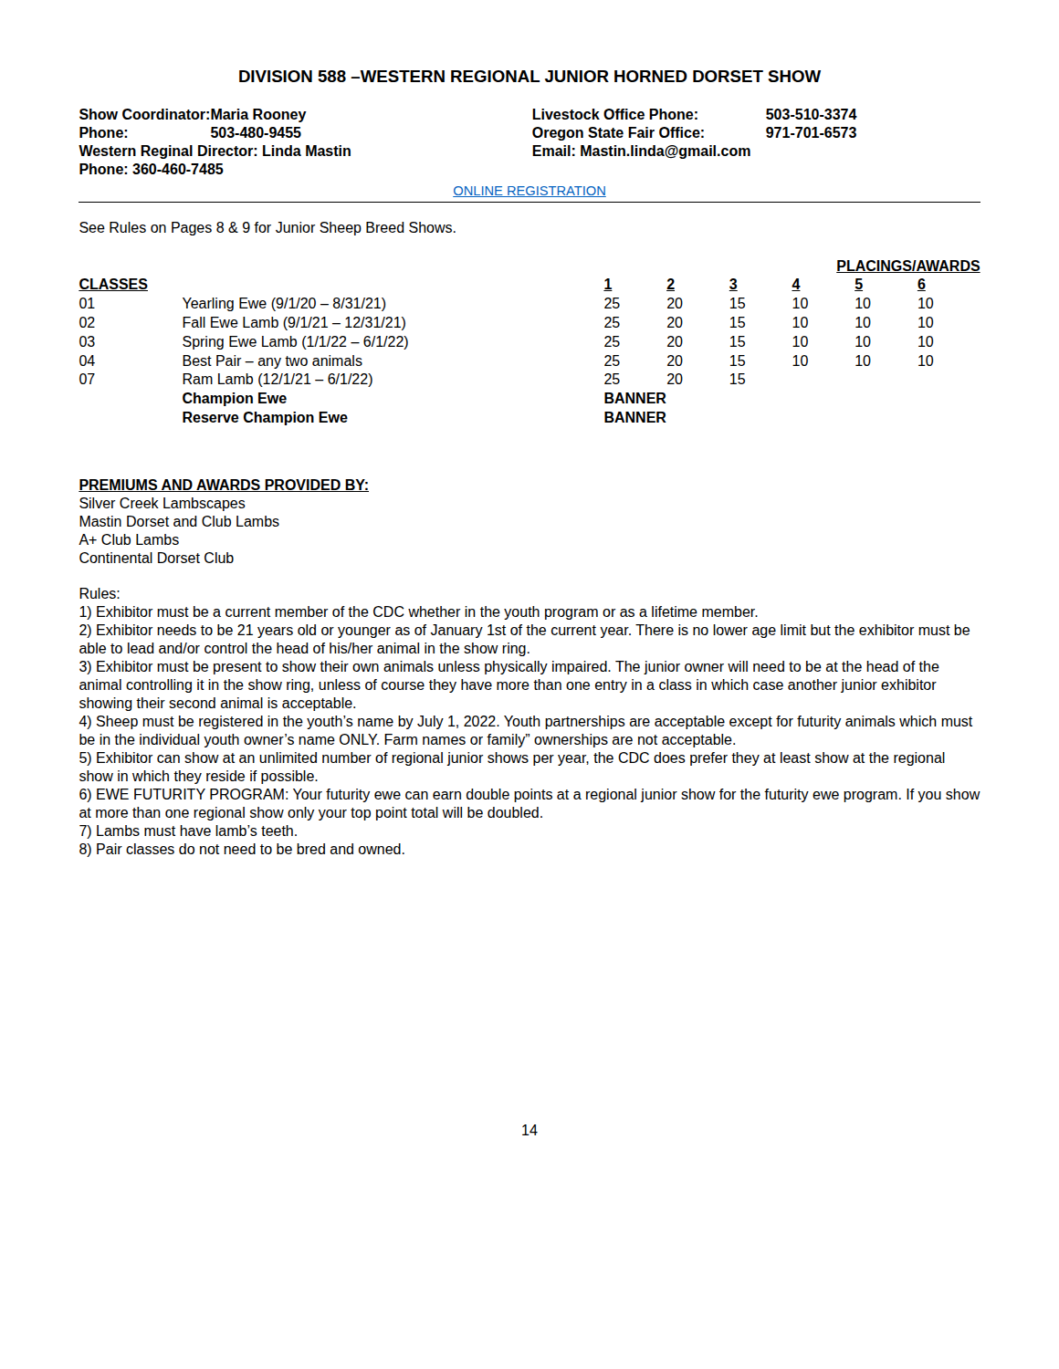DIVISION 588 –WESTERN REGIONAL JUNIOR HORNED DORSET SHOW
| Show Coordinator: | Maria Rooney | Livestock Office Phone: | 503-510-3374 |
| Phone: | 503-480-9455 | Oregon State Fair Office: | 971-701-6573 |
| Western Reginal Director: Linda Mastin | Email: Mastin.linda@gmail.com |
| Phone: 360-460-7485 |
ONLINE REGISTRATION
See Rules on Pages 8 & 9 for Junior Sheep Breed Shows.
PLACINGS/AWARDS
| CLASSES | | 1 | 2 | 3 | 4 | 5 | 6 |
| --- | --- | --- | --- | --- | --- | --- | --- |
| 01 | Yearling Ewe (9/1/20 – 8/31/21) | 25 | 20 | 15 | 10 | 10 | 10 |
| 02 | Fall Ewe Lamb (9/1/21 – 12/31/21) | 25 | 20 | 15 | 10 | 10 | 10 |
| 03 | Spring Ewe Lamb (1/1/22 – 6/1/22) | 25 | 20 | 15 | 10 | 10 | 10 |
| 04 | Best Pair – any two animals | 25 | 20 | 15 | 10 | 10 | 10 |
| 07 | Ram Lamb (12/1/21 – 6/1/22) | 25 | 20 | 15 | | | |
| | Champion Ewe | BANNER |
| | Reserve Champion Ewe | BANNER |
PREMIUMS AND AWARDS PROVIDED BY:
Silver Creek Lambscapes
Mastin Dorset and Club Lambs
A+ Club Lambs
Continental Dorset Club
Rules:
1) Exhibitor must be a current member of the CDC whether in the youth program or as a lifetime member.
2) Exhibitor needs to be 21 years old or younger as of January 1st of the current year. There is no lower age limit but the exhibitor must be able to lead and/or control the head of his/her animal in the show ring.
3) Exhibitor must be present to show their own animals unless physically impaired. The junior owner will need to be at the head of the animal controlling it in the show ring, unless of course they have more than one entry in a class in which case another junior exhibitor showing their second animal is acceptable.
4) Sheep must be registered in the youth’s name by July 1, 2022. Youth partnerships are acceptable except for futurity animals which must be in the individual youth owner’s name ONLY. Farm names or family” ownerships are not acceptable.
5) Exhibitor can show at an unlimited number of regional junior shows per year, the CDC does prefer they at least show at the regional show in which they reside if possible.
6) EWE FUTURITY PROGRAM: Your futurity ewe can earn double points at a regional junior show for the futurity ewe program. If you show at more than one regional show only your top point total will be doubled.
7) Lambs must have lamb’s teeth.
8) Pair classes do not need to be bred and owned.
14